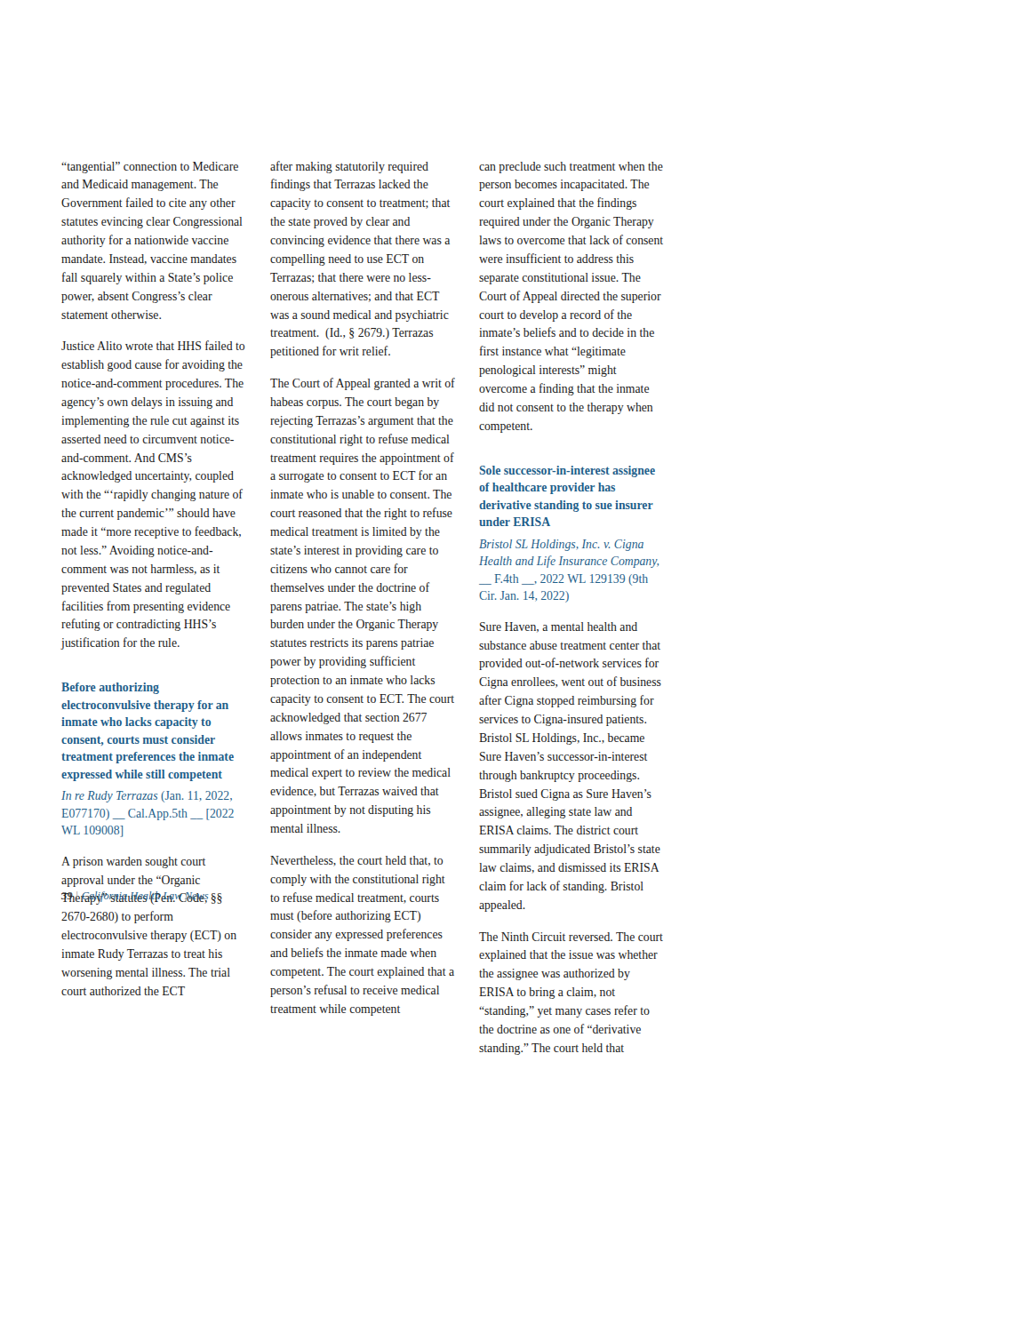“tangential” connection to Medicare and Medicaid management. The Government failed to cite any other statutes evincing clear Congressional authority for a nationwide vaccine mandate. Instead, vaccine mandates fall squarely within a State’s police power, absent Congress’s clear statement otherwise.
Justice Alito wrote that HHS failed to establish good cause for avoiding the notice-and-comment procedures. The agency’s own delays in issuing and implementing the rule cut against its asserted need to circumvent notice-and-comment. And CMS’s acknowledged uncertainty, coupled with the “‘rapidly changing nature of the current pandemic’” should have made it “more receptive to feedback, not less.” Avoiding notice-and-comment was not harmless, as it prevented States and regulated facilities from presenting evidence refuting or contradicting HHS’s justification for the rule.
Before authorizing electroconvulsive therapy for an inmate who lacks capacity to consent, courts must consider treatment preferences the inmate expressed while still competent
In re Rudy Terrazas (Jan. 11, 2022, E077170) __ Cal.App.5th __ [2022 WL 109008]
A prison warden sought court approval under the “Organic Therapy” statutes (Pen. Code, §§ 2670-2680) to perform electroconvulsive therapy (ECT) on inmate Rudy Terrazas to treat his worsening mental illness. The trial court authorized the ECT
after making statutorily required findings that Terrazas lacked the capacity to consent to treatment; that the state proved by clear and convincing evidence that there was a compelling need to use ECT on Terrazas; that there were no less-onerous alternatives; and that ECT was a sound medical and psychiatric treatment. (Id., § 2679.) Terrazas petitioned for writ relief.
The Court of Appeal granted a writ of habeas corpus. The court began by rejecting Terrazas’s argument that the constitutional right to refuse medical treatment requires the appointment of a surrogate to consent to ECT for an inmate who is unable to consent. The court reasoned that the right to refuse medical treatment is limited by the state’s interest in providing care to citizens who cannot care for themselves under the doctrine of parens patriae. The state’s high burden under the Organic Therapy statutes restricts its parens patriae power by providing sufficient protection to an inmate who lacks capacity to consent to ECT. The court acknowledged that section 2677 allows inmates to request the appointment of an independent medical expert to review the medical evidence, but Terrazas waived that appointment by not disputing his mental illness.
Nevertheless, the court held that, to comply with the constitutional right to refuse medical treatment, courts must (before authorizing ECT) consider any expressed preferences and beliefs the inmate made when competent. The court explained that a person’s refusal to receive medical treatment while competent
can preclude such treatment when the person becomes incapacitated. The court explained that the findings required under the Organic Therapy laws to overcome that lack of consent were insufficient to address this separate constitutional issue. The Court of Appeal directed the superior court to develop a record of the inmate’s beliefs and to decide in the first instance what “legitimate penological interests” might overcome a finding that the inmate did not consent to the therapy when competent.
Sole successor-in-interest assignee of healthcare provider has derivative standing to sue insurer under ERISA
Bristol SL Holdings, Inc. v. Cigna Health and Life Insurance Company, __ F.4th __, 2022 WL 129139 (9th Cir. Jan. 14, 2022)
Sure Haven, a mental health and substance abuse treatment center that provided out-of-network services for Cigna enrollees, went out of business after Cigna stopped reimbursing for services to Cigna-insured patients. Bristol SL Holdings, Inc., became Sure Haven’s successor-in-interest through bankruptcy proceedings. Bristol sued Cigna as Sure Haven’s assignee, alleging state law and ERISA claims. The district court summarily adjudicated Bristol’s state law claims, and dismissed its ERISA claim for lack of standing. Bristol appealed.
The Ninth Circuit reversed. The court explained that the issue was whether the assignee was authorized by ERISA to bring a claim, not “standing,” yet many cases refer to the doctrine as one of “derivative standing.” The court held that
39|California Health Law News